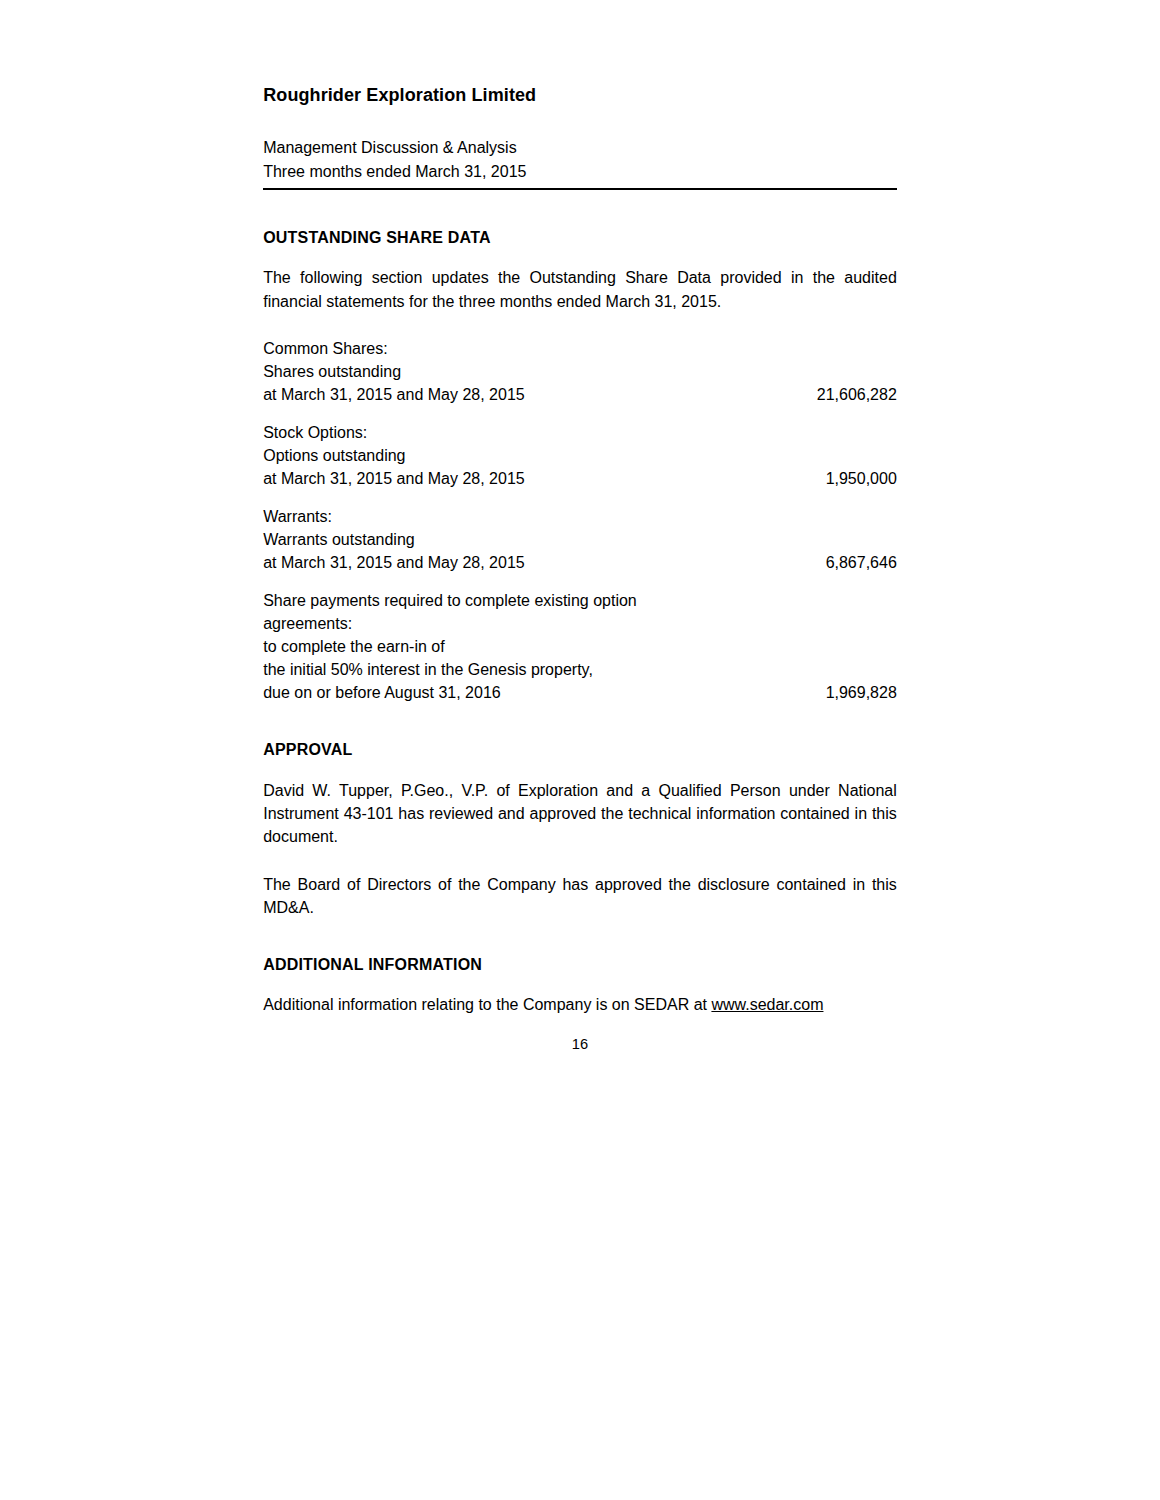Roughrider Exploration Limited
Management Discussion & Analysis
Three months ended March 31, 2015
OUTSTANDING SHARE DATA
The following section updates the Outstanding Share Data provided in the audited financial statements for the three months ended March 31, 2015.
| Common Shares: | |
| Shares outstanding | |
| at March 31, 2015 and May 28, 2015 | 21,606,282 |
| Stock Options: | |
| Options outstanding | |
| at March 31, 2015 and May 28, 2015 | 1,950,000 |
| Warrants: | |
| Warrants outstanding | |
| at March 31, 2015 and May 28, 2015 | 6,867,646 |
| Share payments required to complete existing option agreements: | |
| to complete the earn-in of | |
| the initial 50% interest in the Genesis property, | |
| due on or before August 31, 2016 | 1,969,828 |
APPROVAL
David W. Tupper, P.Geo., V.P. of Exploration and a Qualified Person under National Instrument 43-101 has reviewed and approved the technical information contained in this document.
The Board of Directors of the Company has approved the disclosure contained in this MD&A.
ADDITIONAL INFORMATION
Additional information relating to the Company is on SEDAR at www.sedar.com
16